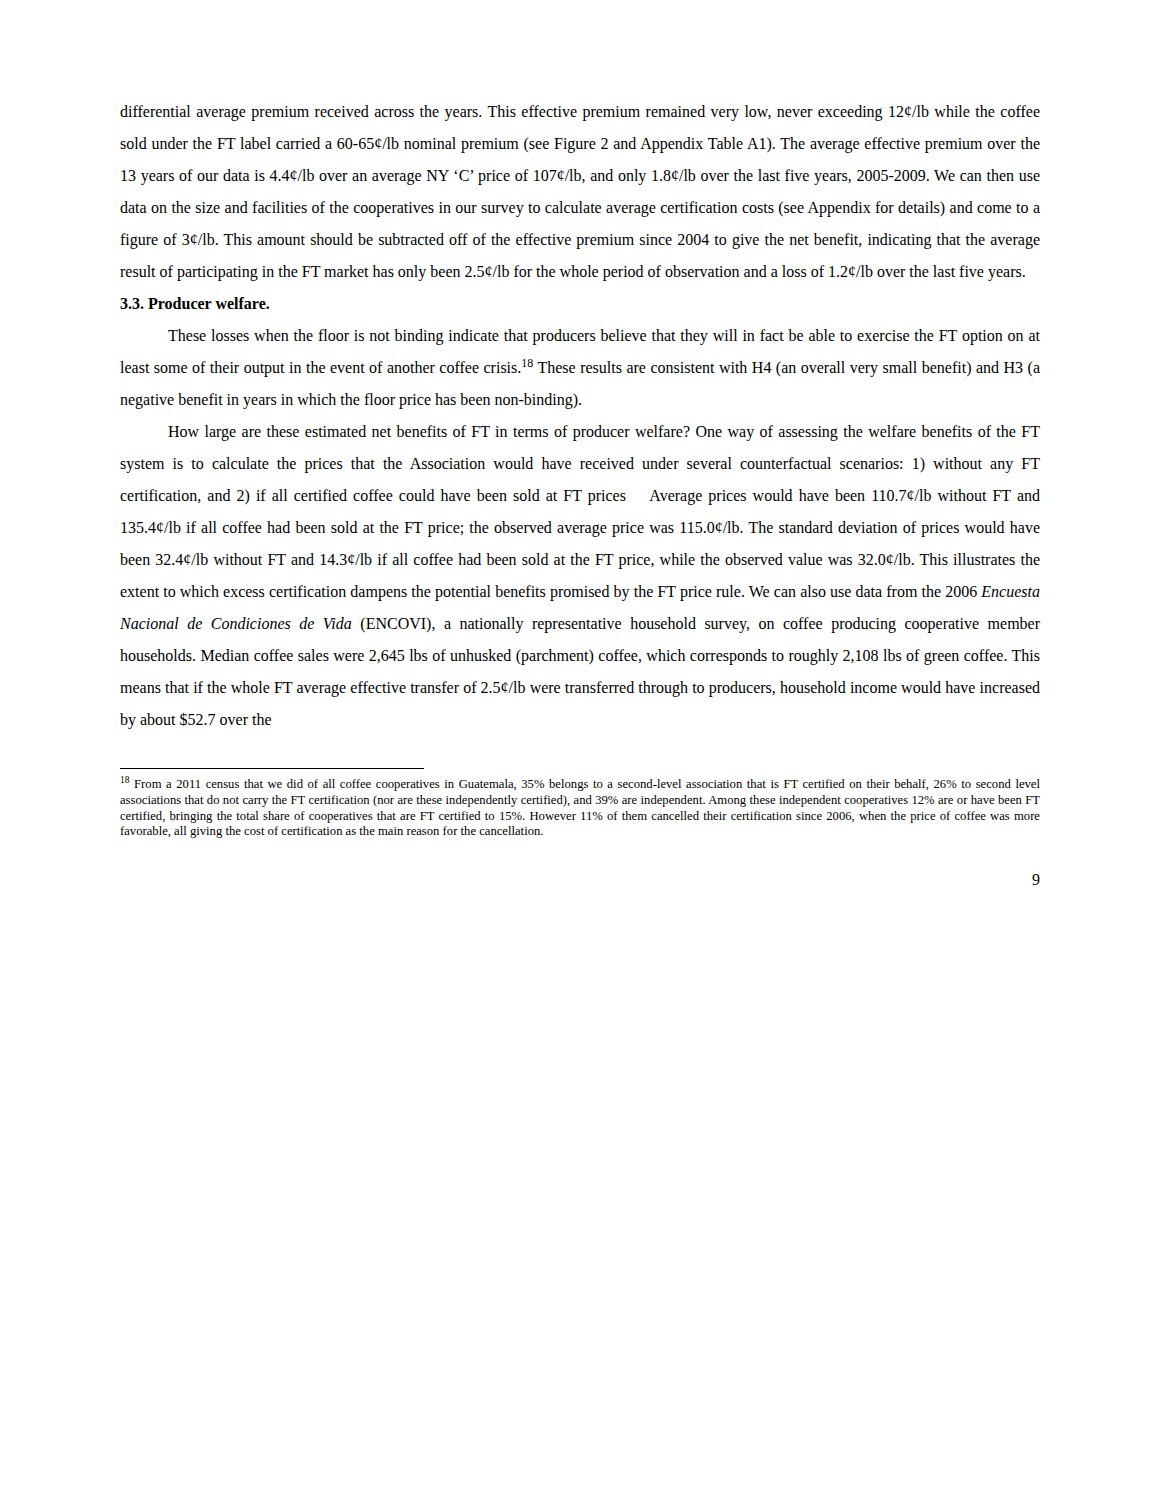differential average premium received across the years. This effective premium remained very low, never exceeding 12¢/lb while the coffee sold under the FT label carried a 60-65¢/lb nominal premium (see Figure 2 and Appendix Table A1). The average effective premium over the 13 years of our data is 4.4¢/lb over an average NY ‘C’ price of 107¢/lb, and only 1.8¢/lb over the last five years, 2005-2009. We can then use data on the size and facilities of the cooperatives in our survey to calculate average certification costs (see Appendix for details) and come to a figure of 3¢/lb. This amount should be subtracted off of the effective premium since 2004 to give the net benefit, indicating that the average result of participating in the FT market has only been 2.5¢/lb for the whole period of observation and a loss of 1.2¢/lb over the last five years.
3.3. Producer welfare.
These losses when the floor is not binding indicate that producers believe that they will in fact be able to exercise the FT option on at least some of their output in the event of another coffee crisis.18 These results are consistent with H4 (an overall very small benefit) and H3 (a negative benefit in years in which the floor price has been non-binding).
How large are these estimated net benefits of FT in terms of producer welfare? One way of assessing the welfare benefits of the FT system is to calculate the prices that the Association would have received under several counterfactual scenarios: 1) without any FT certification, and 2) if all certified coffee could have been sold at FT prices Average prices would have been 110.7¢/lb without FT and 135.4¢/lb if all coffee had been sold at the FT price; the observed average price was 115.0¢/lb. The standard deviation of prices would have been 32.4¢/lb without FT and 14.3¢/lb if all coffee had been sold at the FT price, while the observed value was 32.0¢/lb. This illustrates the extent to which excess certification dampens the potential benefits promised by the FT price rule. We can also use data from the 2006 Encuesta Nacional de Condiciones de Vida (ENCOVI), a nationally representative household survey, on coffee producing cooperative member households. Median coffee sales were 2,645 lbs of unhusked (parchment) coffee, which corresponds to roughly 2,108 lbs of green coffee. This means that if the whole FT average effective transfer of 2.5¢/lb were transferred through to producers, household income would have increased by about $52.7 over the
18 From a 2011 census that we did of all coffee cooperatives in Guatemala, 35% belongs to a second-level association that is FT certified on their behalf, 26% to second level associations that do not carry the FT certification (nor are these independently certified), and 39% are independent. Among these independent cooperatives 12% are or have been FT certified, bringing the total share of cooperatives that are FT certified to 15%. However 11% of them cancelled their certification since 2006, when the price of coffee was more favorable, all giving the cost of certification as the main reason for the cancellation.
9